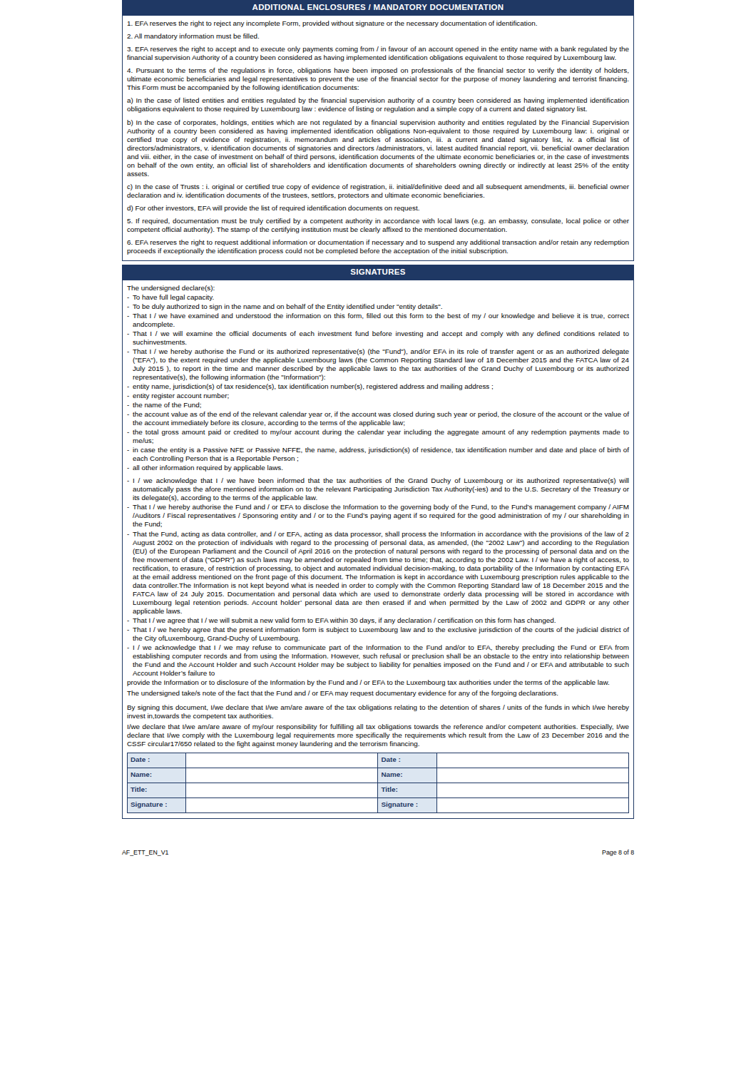ADDITIONAL ENCLOSURES / MANDATORY DOCUMENTATION
1. EFA reserves the right to reject any incomplete Form, provided without signature or the necessary documentation of identification.
2. All mandatory information must be filled.
3. EFA reserves the right to accept and to execute only payments coming from / in favour of an account opened in the entity name with a bank regulated by the financial supervision Authority of a country been considered as having implemented identification obligations equivalent to those required by Luxembourg law.
4. Pursuant to the terms of the regulations in force, obligations have been imposed on professionals of the financial sector to verify the identity of holders, ultimate economic beneficiaries and legal representatives to prevent the use of the financial sector for the purpose of money laundering and terrorist financing. This Form must be accompanied by the following identification documents:
a) In the case of listed entities and entities regulated by the financial supervision authority of a country been considered as having implemented identification obligations equivalent to those required by Luxembourg law : evidence of listing or regulation and a simple copy of a current and dated signatory list.
b) In the case of corporates, holdings, entities which are not regulated by a financial supervision authority and entities regulated by the Financial Supervision Authority of a country been considered as having implemented identification obligations Non-equivalent to those required by Luxembourg law: i. original or certified true copy of evidence of registration, ii. memorandum and articles of association, iii. a current and dated signatory list, iv. a official list of directors/administrators, v. identification documents of signatories and directors /administrators, vi. latest audited financial report, vii. beneficial owner declaration and viii. either, in the case of investment on behalf of third persons, identification documents of the ultimate economic beneficiaries or, in the case of investments on behalf of the own entity, an official list of shareholders and identification documents of shareholders owning directly or indirectly at least 25% of the entity assets.
c) In the case of Trusts : i. original or certified true copy of evidence of registration, ii. initial/definitive deed and all subsequent amendments, iii. beneficial owner declaration and iv. identification documents of the trustees, settlors, protectors and ultimate economic beneficiaries.
d) For other investors, EFA will provide the list of required identification documents on request.
5. If required, documentation must be truly certified by a competent authority in accordance with local laws (e.g. an embassy, consulate, local police or other competent official authority). The stamp of the certifying institution must be clearly affixed to the mentioned documentation.
6. EFA reserves the right to request additional information or documentation if necessary and to suspend any additional transaction and/or retain any redemption proceeds if exceptionally the identification process could not be completed before the acceptation of the initial subscription.
SIGNATURES
The undersigned declare(s):
To have full legal capacity.
To be duly authorized to sign in the name and on behalf of the Entity identified under "entity details".
That I / we have examined and understood the information on this form, filled out this form to the best of my / our knowledge and believe it is true, correct andcomplete.
That I / we will examine the official documents of each investment fund before investing and accept and comply with any defined conditions related to suchinvestments.
That I / we hereby authorise the Fund or its authorized representative(s) (the "Fund"), and/or EFA in its role of transfer agent or as an authorized delegate ("EFA"), to the extent required under the applicable Luxembourg laws (the Common Reporting Standard law of 18 December 2015 and the FATCA law of 24 July 2015 ), to report in the time and manner described by the applicable laws to the tax authorities of the Grand Duchy of Luxembourg or its authorized representative(s), the following information (the "Information"):
entity name, jurisdiction(s) of tax residence(s), tax identification number(s), registered address and mailing address ;
entity register account number;
the name of the Fund;
the account value as of the end of the relevant calendar year or, if the account was closed during such year or period, the closure of the account or the value of the account immediately before its closure, according to the terms of the applicable law;
the total gross amount paid or credited to my/our account during the calendar year including the aggregate amount of any redemption payments made to me/us;
in case the entity is a Passive NFE or Passive NFFE, the name, address, jurisdiction(s) of residence, tax identification number and date and place of birth of each Controlling Person that is a Reportable Person ;
all other information required by applicable laws.
I / we acknowledge that I / we have been informed that the tax authorities of the Grand Duchy of Luxembourg or its authorized representative(s) will automatically pass the afore mentioned information on to the relevant Participating Jurisdiction Tax Authority(-ies) and to the U.S. Secretary of the Treasury or its delegate(s), according to the terms of the applicable law.
That I / we hereby authorise the Fund and / or EFA to disclose the Information to the governing body of the Fund, to the Fund’s management company / AIFM /Auditors / Fiscal representatives / Sponsoring entity and / or to the Fund’s paying agent if so required for the good administration of my / our shareholding in the Fund;
That the Fund, acting as data controller, and / or EFA, acting as data processor, shall process the Information in accordance with the provisions of the law of 2 August 2002 on the protection of individuals with regard to the processing of personal data, as amended, (the "2002 Law") and according to the Regulation (EU) of the European Parliament and the Council of April 2016 on the protection of natural persons with regard to the processing of personal data and on the free movement of data (“GDPR”) as such laws may be amended or repealed from time to time; that, according to the 2002 Law. I / we have a right of access, to rectification, to erasure, of restriction of processing, to object and automated individual decision-making, to data portability of the Information by contacting EFA at the email address mentioned on the front page of this document. The Information is kept in accordance with Luxembourg prescription rules applicable to the data controller.The Information is not kept beyond what is needed in order to comply with the Common Reporting Standard law of 18 December 2015 and the FATCA law of 24 July 2015. Documentation and personal data which are used to demonstrate orderly data processing will be stored in accordance with Luxembourg legal retention periods. Account holder’ personal data are then erased if and when permitted by the Law of 2002 and GDPR or any other applicable laws.
That I / we agree that I / we will submit a new valid form to EFA within 30 days, if any declaration / certification on this form has changed.
That I / we hereby agree that the present information form is subject to Luxembourg law and to the exclusive jurisdiction of the courts of the judicial district of the City ofLuxembourg, Grand-Duchy of Luxembourg.
I / we acknowledge that I / we may refuse to communicate part of the Information to the Fund and/or to EFA, thereby precluding the Fund or EFA from establishing computer records and from using the Information. However, such refusal or preclusion shall be an obstacle to the entry into relationship between the Fund and the Account Holder and such Account Holder may be subject to liability for penalties imposed on the Fund and / or EFA and attributable to such Account Holder’s failure to
provide the Information or to disclosure of the Information by the Fund and / or EFA to the Luxembourg tax authorities under the terms of the applicable law.
The undersigned take/s note of the fact that the Fund and / or EFA may request documentary evidence for any of the forgoing declarations.
By signing this document, I/we declare that I/we am/are aware of the tax obligations relating to the detention of shares / units of the funds in which I/we hereby invest in,towards the competent tax authorities.
I/we declare that I/we am/are aware of my/our responsibility for fulfilling all tax obligations towards the reference and/or competent authorities. Especially, I/we declare that I/we comply with the Luxembourg legal requirements more specifically the requirements which result from the Law of 23 December 2016 and the CSSF circular17/650 related to the fight against money laundering and the terrorism financing.
| Date : | | Date : | |
| Name: | | Name: | |
| Title: | | Title: | |
| Signature : | | Signature : | |
AF_ETT_EN_V1 Page 8 of 8